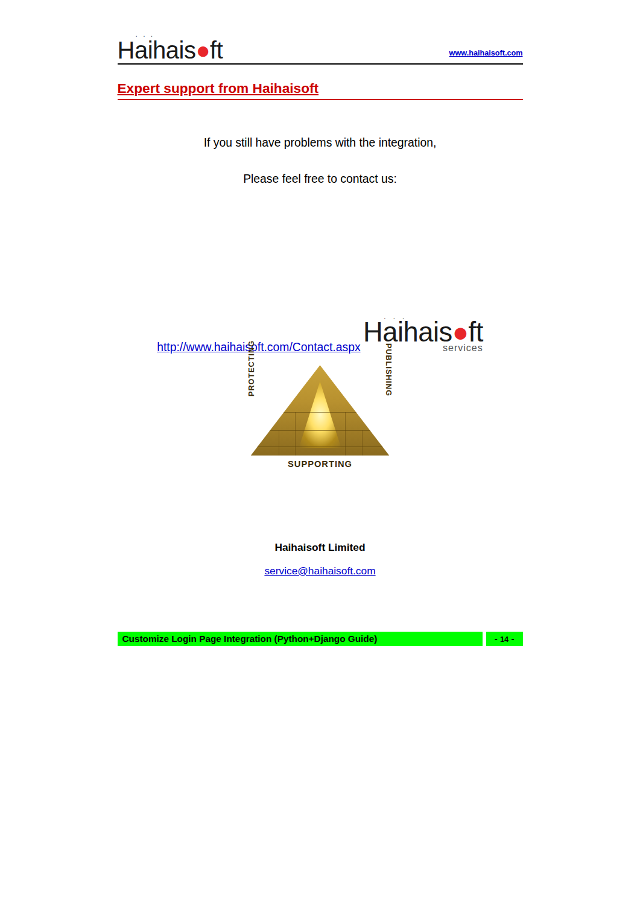. . . Haihais●ft
www.haihaisoft.com
Expert support from Haihaisoft
If you still have problems with the integration,
Please feel free to contact us:
http://www.haihaisoft.com/Contact.aspx
. . .
Haihais●ft
services
PROTECTING PUBLISHING SUPPORTING
Haihaisoft Limited
service@haihaisoft.com
Customize Login Page Integration (Python+Django Guide)
- 14 -